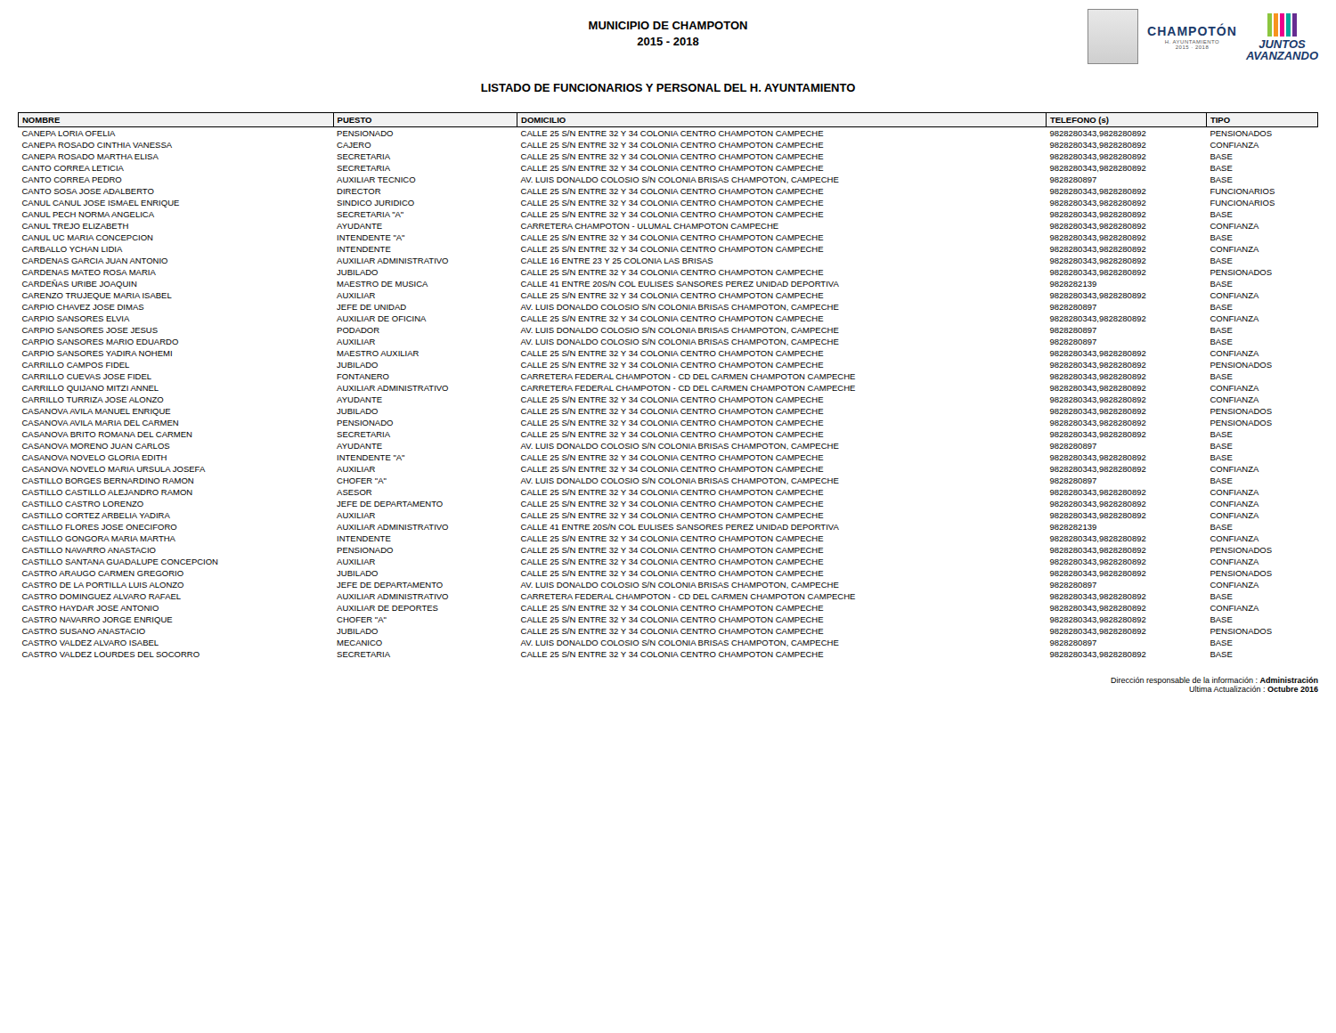CHAMPOTÓN
H. AYUNTAMIENTO
2015 · 2018
JUNTOS AVANZANDO
MUNICIPIO DE CHAMPOTON
2015 - 2018
LISTADO DE FUNCIONARIOS Y PERSONAL DEL H. AYUNTAMIENTO
| NOMBRE | PUESTO | DOMICILIO | TELEFONO (s) | TIPO |
| --- | --- | --- | --- | --- |
| CANEPA LORIA OFELIA | PENSIONADO | CALLE 25 S/N ENTRE 32 Y 34 COLONIA CENTRO CHAMPOTON CAMPECHE | 9828280343,9828280892 | PENSIONADOS |
| CANEPA ROSADO CINTHIA VANESSA | CAJERO | CALLE 25 S/N ENTRE 32 Y 34 COLONIA CENTRO CHAMPOTON CAMPECHE | 9828280343,9828280892 | CONFIANZA |
| CANEPA ROSADO MARTHA ELISA | SECRETARIA | CALLE 25 S/N ENTRE 32 Y 34 COLONIA CENTRO CHAMPOTON CAMPECHE | 9828280343,9828280892 | BASE |
| CANTO CORREA LETICIA | SECRETARIA | CALLE 25 S/N ENTRE 32 Y 34 COLONIA CENTRO CHAMPOTON CAMPECHE | 9828280343,9828280892 | BASE |
| CANTO CORREA PEDRO | AUXILIAR TECNICO | AV. LUIS DONALDO COLOSIO S/N COLONIA BRISAS CHAMPOTON, CAMPECHE | 9828280897 | BASE |
| CANTO SOSA JOSE ADALBERTO | DIRECTOR | CALLE 25 S/N ENTRE 32 Y 34 COLONIA CENTRO CHAMPOTON CAMPECHE | 9828280343,9828280892 | FUNCIONARIOS |
| CANUL CANUL JOSE ISMAEL ENRIQUE | SINDICO JURIDICO | CALLE 25 S/N ENTRE 32 Y 34 COLONIA CENTRO CHAMPOTON CAMPECHE | 9828280343,9828280892 | FUNCIONARIOS |
| CANUL PECH NORMA ANGELICA | SECRETARIA "A" | CALLE 25 S/N ENTRE 32 Y 34 COLONIA CENTRO CHAMPOTON CAMPECHE | 9828280343,9828280892 | BASE |
| CANUL TREJO ELIZABETH | AYUDANTE | CARRETERA CHAMPOTON - ULUMAL CHAMPOTON CAMPECHE | 9828280343,9828280892 | CONFIANZA |
| CANUL UC MARIA CONCEPCION | INTENDENTE "A" | CALLE 25 S/N ENTRE 32 Y 34 COLONIA CENTRO CHAMPOTON CAMPECHE | 9828280343,9828280892 | BASE |
| CARBALLO YCHAN LIDIA | INTENDENTE | CALLE 25 S/N ENTRE 32 Y 34 COLONIA CENTRO CHAMPOTON CAMPECHE | 9828280343,9828280892 | CONFIANZA |
| CARDENAS GARCIA JUAN ANTONIO | AUXILIAR ADMINISTRATIVO | CALLE 16 ENTRE 23 Y 25 COLONIA LAS BRISAS | 9828280343,9828280892 | BASE |
| CARDENAS MATEO ROSA MARIA | JUBILADO | CALLE 25 S/N ENTRE 32 Y 34 COLONIA CENTRO CHAMPOTON CAMPECHE | 9828280343,9828280892 | PENSIONADOS |
| CARDEÑAS URIBE JOAQUIN | MAESTRO DE MUSICA | CALLE 41 ENTRE 20S/N COL EULISES SANSORES PEREZ UNIDAD DEPORTIVA | 9828282139 | BASE |
| CARENZO TRUJEQUE MARIA ISABEL | AUXILIAR | CALLE 25 S/N ENTRE 32 Y 34 COLONIA CENTRO CHAMPOTON CAMPECHE | 9828280343,9828280892 | CONFIANZA |
| CARPIO CHAVEZ JOSE DIMAS | JEFE DE UNIDAD | AV. LUIS DONALDO COLOSIO S/N COLONIA BRISAS CHAMPOTON, CAMPECHE | 9828280897 | BASE |
| CARPIO SANSORES ELVIA | AUXILIAR DE OFICINA | CALLE 25 S/N ENTRE 32 Y 34 COLONIA CENTRO CHAMPOTON CAMPECHE | 9828280343,9828280892 | CONFIANZA |
| CARPIO SANSORES JOSE JESUS | PODADOR | AV. LUIS DONALDO COLOSIO S/N COLONIA BRISAS CHAMPOTON, CAMPECHE | 9828280897 | BASE |
| CARPIO SANSORES MARIO EDUARDO | AUXILIAR | AV. LUIS DONALDO COLOSIO S/N COLONIA BRISAS CHAMPOTON, CAMPECHE | 9828280897 | BASE |
| CARPIO SANSORES YADIRA NOHEMI | MAESTRO AUXILIAR | CALLE 25 S/N ENTRE 32 Y 34 COLONIA CENTRO CHAMPOTON CAMPECHE | 9828280343,9828280892 | CONFIANZA |
| CARRILLO CAMPOS FIDEL | JUBILADO | CALLE 25 S/N ENTRE 32 Y 34 COLONIA CENTRO CHAMPOTON CAMPECHE | 9828280343,9828280892 | PENSIONADOS |
| CARRILLO CUEVAS JOSE FIDEL | FONTANERO | CARRETERA FEDERAL CHAMPOTON - CD DEL CARMEN CHAMPOTON CAMPECHE | 9828280343,9828280892 | BASE |
| CARRILLO QUIJANO MITZI ANNEL | AUXILIAR ADMINISTRATIVO | CARRETERA FEDERAL CHAMPOTON - CD DEL CARMEN CHAMPOTON CAMPECHE | 9828280343,9828280892 | CONFIANZA |
| CARRILLO TURRIZA JOSE ALONZO | AYUDANTE | CALLE 25 S/N ENTRE 32 Y 34 COLONIA CENTRO CHAMPOTON CAMPECHE | 9828280343,9828280892 | CONFIANZA |
| CASANOVA AVILA MANUEL ENRIQUE | JUBILADO | CALLE 25 S/N ENTRE 32 Y 34 COLONIA CENTRO CHAMPOTON CAMPECHE | 9828280343,9828280892 | PENSIONADOS |
| CASANOVA AVILA MARIA DEL CARMEN | PENSIONADO | CALLE 25 S/N ENTRE 32 Y 34 COLONIA CENTRO CHAMPOTON CAMPECHE | 9828280343,9828280892 | PENSIONADOS |
| CASANOVA BRITO ROMANA DEL CARMEN | SECRETARIA | CALLE 25 S/N ENTRE 32 Y 34 COLONIA CENTRO CHAMPOTON CAMPECHE | 9828280343,9828280892 | BASE |
| CASANOVA MORENO JUAN CARLOS | AYUDANTE | AV. LUIS DONALDO COLOSIO S/N COLONIA BRISAS CHAMPOTON, CAMPECHE | 9828280897 | BASE |
| CASANOVA NOVELO GLORIA EDITH | INTENDENTE "A" | CALLE 25 S/N ENTRE 32 Y 34 COLONIA CENTRO CHAMPOTON CAMPECHE | 9828280343,9828280892 | BASE |
| CASANOVA NOVELO MARIA URSULA JOSEFA | AUXILIAR | CALLE 25 S/N ENTRE 32 Y 34 COLONIA CENTRO CHAMPOTON CAMPECHE | 9828280343,9828280892 | CONFIANZA |
| CASTILLO BORGES BERNARDINO RAMON | CHOFER "A" | AV. LUIS DONALDO COLOSIO S/N COLONIA BRISAS CHAMPOTON, CAMPECHE | 9828280897 | BASE |
| CASTILLO CASTILLO ALEJANDRO RAMON | ASESOR | CALLE 25 S/N ENTRE 32 Y 34 COLONIA CENTRO CHAMPOTON CAMPECHE | 9828280343,9828280892 | CONFIANZA |
| CASTILLO CASTRO LORENZO | JEFE DE DEPARTAMENTO | CALLE 25 S/N ENTRE 32 Y 34 COLONIA CENTRO CHAMPOTON CAMPECHE | 9828280343,9828280892 | CONFIANZA |
| CASTILLO CORTEZ ARBELIA YADIRA | AUXILIAR | CALLE 25 S/N ENTRE 32 Y 34 COLONIA CENTRO CHAMPOTON CAMPECHE | 9828280343,9828280892 | CONFIANZA |
| CASTILLO FLORES JOSE ONECIFORO | AUXILIAR ADMINISTRATIVO | CALLE 41 ENTRE 20S/N COL EULISES SANSORES PEREZ UNIDAD DEPORTIVA | 9828282139 | BASE |
| CASTILLO GONGORA MARIA MARTHA | INTENDENTE | CALLE 25 S/N ENTRE 32 Y 34 COLONIA CENTRO CHAMPOTON CAMPECHE | 9828280343,9828280892 | CONFIANZA |
| CASTILLO NAVARRO ANASTACIO | PENSIONADO | CALLE 25 S/N ENTRE 32 Y 34 COLONIA CENTRO CHAMPOTON CAMPECHE | 9828280343,9828280892 | PENSIONADOS |
| CASTILLO SANTANA GUADALUPE CONCEPCION | AUXILIAR | CALLE 25 S/N ENTRE 32 Y 34 COLONIA CENTRO CHAMPOTON CAMPECHE | 9828280343,9828280892 | CONFIANZA |
| CASTRO ARAUGO CARMEN GREGORIO | JUBILADO | CALLE 25 S/N ENTRE 32 Y 34 COLONIA CENTRO CHAMPOTON CAMPECHE | 9828280343,9828280892 | PENSIONADOS |
| CASTRO DE LA PORTILLA LUIS ALONZO | JEFE DE DEPARTAMENTO | AV. LUIS DONALDO COLOSIO S/N COLONIA BRISAS CHAMPOTON, CAMPECHE | 9828280897 | CONFIANZA |
| CASTRO DOMINGUEZ ALVARO RAFAEL | AUXILIAR ADMINISTRATIVO | CARRETERA FEDERAL CHAMPOTON - CD DEL CARMEN CHAMPOTON CAMPECHE | 9828280343,9828280892 | BASE |
| CASTRO HAYDAR JOSE ANTONIO | AUXILIAR DE DEPORTES | CALLE 25 S/N ENTRE 32 Y 34 COLONIA CENTRO CHAMPOTON CAMPECHE | 9828280343,9828280892 | CONFIANZA |
| CASTRO NAVARRO JORGE ENRIQUE | CHOFER "A" | CALLE 25 S/N ENTRE 32 Y 34 COLONIA CENTRO CHAMPOTON CAMPECHE | 9828280343,9828280892 | BASE |
| CASTRO SUSANO ANASTACIO | JUBILADO | CALLE 25 S/N ENTRE 32 Y 34 COLONIA CENTRO CHAMPOTON CAMPECHE | 9828280343,9828280892 | PENSIONADOS |
| CASTRO VALDEZ ALVARO ISABEL | MECANICO | AV. LUIS DONALDO COLOSIO S/N COLONIA BRISAS CHAMPOTON, CAMPECHE | 9828280897 | BASE |
| CASTRO VALDEZ LOURDES DEL SOCORRO | SECRETARIA | CALLE 25 S/N ENTRE 32 Y 34 COLONIA CENTRO CHAMPOTON CAMPECHE | 9828280343,9828280892 | BASE |
Dirección responsable de la información : Administración
Ultima Actualización : Octubre 2016